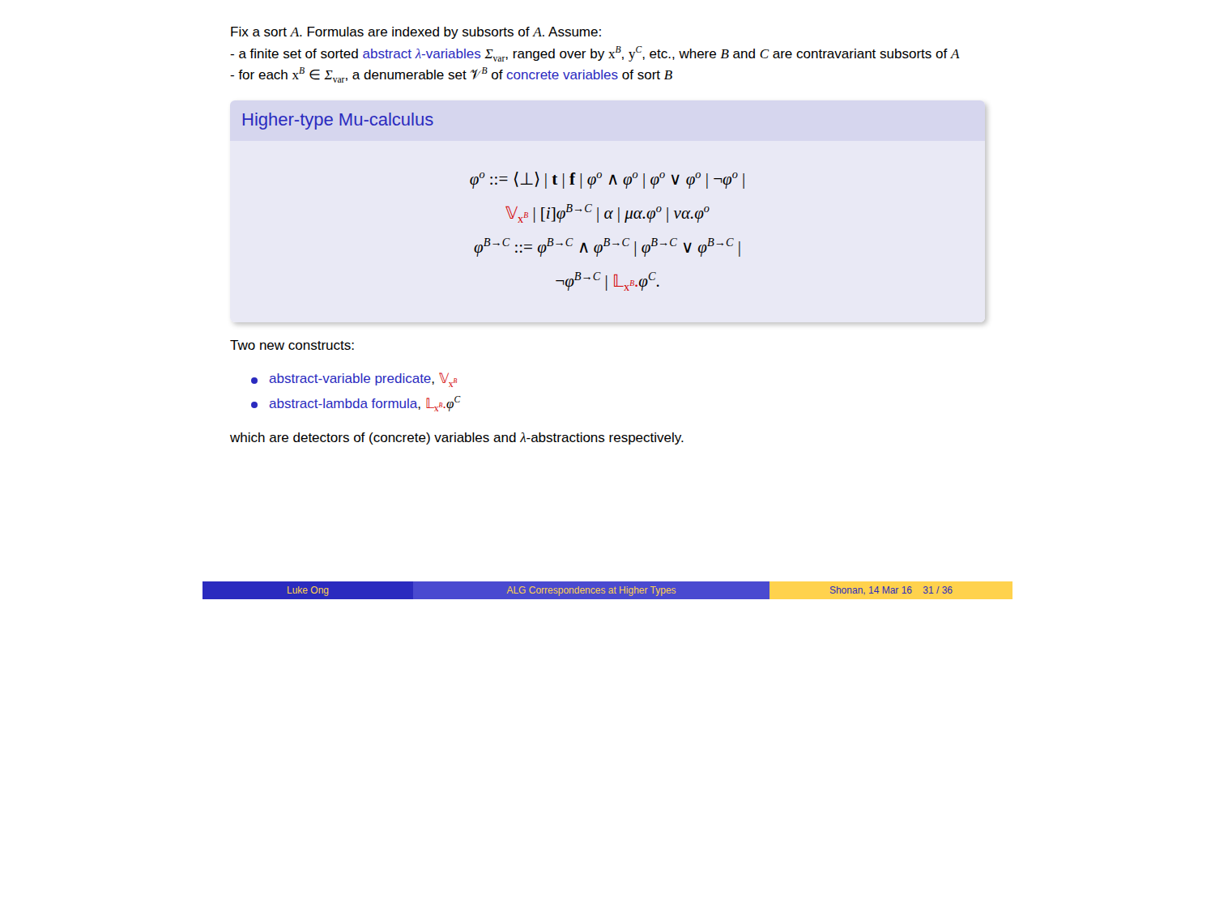Fix a sort A. Formulas are indexed by subsorts of A. Assume:
- a finite set of sorted abstract λ-variables Σvar, ranged over by xB, yC, etc., where B and C are contravariant subsorts of A
- for each xB ∈ Σvar, a denumerable set 𝒱B of concrete variables of sort B
Higher-type Mu-calculus
φo ::= ⟨⊥⟩ | t | f | φo ∧ φo | φo ∨ φo | ¬φo |
𝕍xB | [i]φB→C | α | μα.φo | να.φo
φB→C ::= φB→C ∧ φB→C | φB→C ∨ φB→C |
¬φB→C | 𝕃xB. φC.
Two new constructs:
abstract-variable predicate, 𝕍xB
abstract-lambda formula, 𝕃xB. φC
which are detectors of (concrete) variables and λ-abstractions respectively.
Luke Ong
ALG Correspondences at Higher Types
Shonan, 14 Mar 16 31 / 36